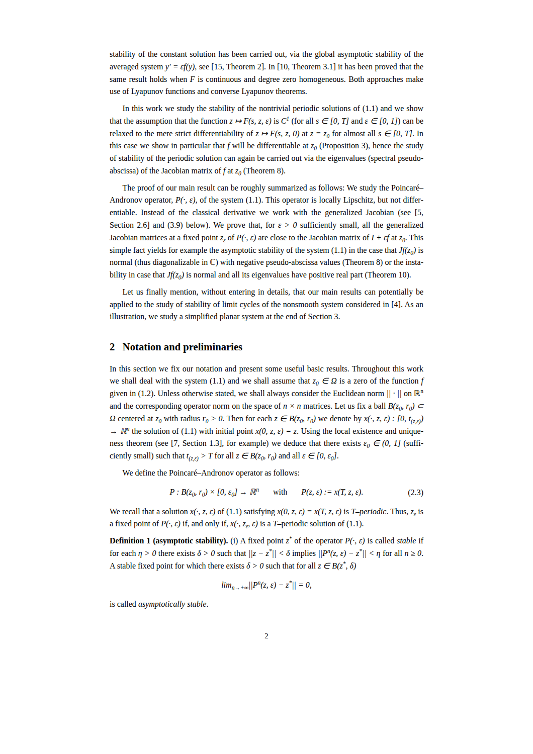stability of the constant solution has been carried out, via the global asymptotic stability of the averaged system y′ = εf(y), see [15, Theorem 2]. In [10, Theorem 3.1] it has been proved that the same result holds when F is continuous and degree zero homogeneous. Both approaches make use of Lyapunov functions and converse Lyapunov theorems.
In this work we study the stability of the nontrivial periodic solutions of (1.1) and we show that the assumption that the function z ↦ F(s, z, ε) is C1 (for all s ∈ [0, T] and ε ∈ [0, 1]) can be relaxed to the mere strict differentiability of z ↦ F(s, z, 0) at z = z0 for almost all s ∈ [0, T]. In this case we show in particular that f will be differentiable at z0 (Proposition 3), hence the study of stability of the periodic solution can again be carried out via the eigenvalues (spectral pseudo-abscissa) of the Jacobian matrix of f at z0 (Theorem 8).
The proof of our main result can be roughly summarized as follows: We study the Poincaré–Andronov operator, P(·, ε), of the system (1.1). This operator is locally Lipschitz, but not differentiable. Instead of the classical derivative we work with the generalized Jacobian (see [5, Section 2.6] and (3.9) below). We prove that, for ε > 0 sufficiently small, all the generalized Jacobian matrices at a fixed point zε of P(·, ε) are close to the Jacobian matrix of I + εf at z0. This simple fact yields for example the asymptotic stability of the system (1.1) in the case that Jf(z0) is normal (thus diagonalizable in ℂ) with negative pseudo-abscissa values (Theorem 8) or the instability in case that Jf(z0) is normal and all its eigenvalues have positive real part (Theorem 10).
Let us finally mention, without entering in details, that our main results can potentially be applied to the study of stability of limit cycles of the nonsmooth system considered in [4]. As an illustration, we study a simplified planar system at the end of Section 3.
2 Notation and preliminaries
In this section we fix our notation and present some useful basic results. Throughout this work we shall deal with the system (1.1) and we shall assume that z0 ∈ Ω is a zero of the function f given in (1.2). Unless otherwise stated, we shall always consider the Euclidean norm || · || on ℝn and the corresponding operator norm on the space of n × n matrices. Let us fix a ball B(z0, r0) ⊂ Ω centered at z0 with radius r0 > 0. Then for each z ∈ B(z0, r0) we denote by x(·, z, ε) : [0, t(z,ε)) → ℝn the solution of (1.1) with initial point x(0, z, ε) = z. Using the local existence and uniqueness theorem (see [7, Section 1.3], for example) we deduce that there exists ε0 ∈ (0, 1] (sufficiently small) such that t(z,ε) > T for all z ∈ B(z0, r0) and all ε ∈ [0, ε0].
We define the Poincaré–Andronov operator as follows:
P : B(z0, r0) × [0, ε0] → ℝn with P(z, ε) := x(T, z, ε). (2.3)
We recall that a solution x(·, z, ε) of (1.1) satisfying x(0, z, ε) = x(T, z, ε) is T–periodic. Thus, zε is a fixed point of P(·, ε) if, and only if, x(·, zε, ε) is a T–periodic solution of (1.1).
Definition 1 (asymptotic stability). (i) A fixed point z* of the operator P(·, ε) is called stable if for each η > 0 there exists δ > 0 such that ||z − z*|| < δ implies ||Pn(z, ε) − z*|| < η for all n ≥ 0. A stable fixed point for which there exists δ > 0 such that for all z ∈ B(z*, δ)
limn→+∞||Pn(z, ε) − z*|| = 0,
is called asymptotically stable.
2